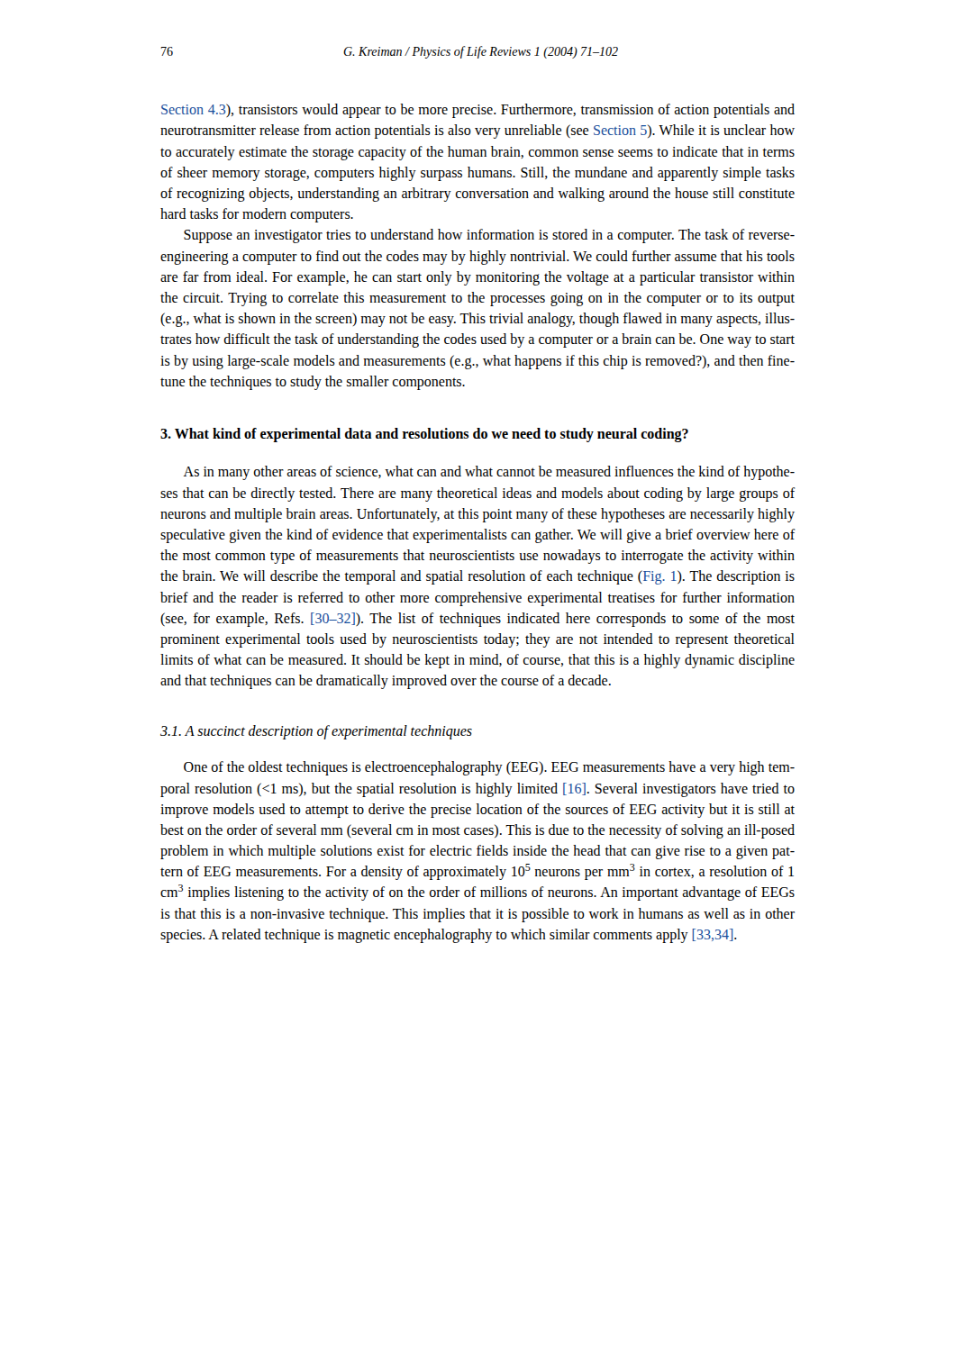76 G. Kreiman / Physics of Life Reviews 1 (2004) 71–102
Section 4.3), transistors would appear to be more precise. Furthermore, transmission of action potentials and neurotransmitter release from action potentials is also very unreliable (see Section 5). While it is unclear how to accurately estimate the storage capacity of the human brain, common sense seems to indicate that in terms of sheer memory storage, computers highly surpass humans. Still, the mundane and apparently simple tasks of recognizing objects, understanding an arbitrary conversation and walking around the house still constitute hard tasks for modern computers.
Suppose an investigator tries to understand how information is stored in a computer. The task of reverse-engineering a computer to find out the codes may by highly nontrivial. We could further assume that his tools are far from ideal. For example, he can start only by monitoring the voltage at a particular transistor within the circuit. Trying to correlate this measurement to the processes going on in the computer or to its output (e.g., what is shown in the screen) may not be easy. This trivial analogy, though flawed in many aspects, illustrates how difficult the task of understanding the codes used by a computer or a brain can be. One way to start is by using large-scale models and measurements (e.g., what happens if this chip is removed?), and then fine-tune the techniques to study the smaller components.
3. What kind of experimental data and resolutions do we need to study neural coding?
As in many other areas of science, what can and what cannot be measured influences the kind of hypotheses that can be directly tested. There are many theoretical ideas and models about coding by large groups of neurons and multiple brain areas. Unfortunately, at this point many of these hypotheses are necessarily highly speculative given the kind of evidence that experimentalists can gather. We will give a brief overview here of the most common type of measurements that neuroscientists use nowadays to interrogate the activity within the brain. We will describe the temporal and spatial resolution of each technique (Fig. 1). The description is brief and the reader is referred to other more comprehensive experimental treatises for further information (see, for example, Refs. [30–32]). The list of techniques indicated here corresponds to some of the most prominent experimental tools used by neuroscientists today; they are not intended to represent theoretical limits of what can be measured. It should be kept in mind, of course, that this is a highly dynamic discipline and that techniques can be dramatically improved over the course of a decade.
3.1. A succinct description of experimental techniques
One of the oldest techniques is electroencephalography (EEG). EEG measurements have a very high temporal resolution (<1 ms), but the spatial resolution is highly limited [16]. Several investigators have tried to improve models used to attempt to derive the precise location of the sources of EEG activity but it is still at best on the order of several mm (several cm in most cases). This is due to the necessity of solving an ill-posed problem in which multiple solutions exist for electric fields inside the head that can give rise to a given pattern of EEG measurements. For a density of approximately 105 neurons per mm3 in cortex, a resolution of 1 cm3 implies listening to the activity of on the order of millions of neurons. An important advantage of EEGs is that this is a non-invasive technique. This implies that it is possible to work in humans as well as in other species. A related technique is magnetic encephalography to which similar comments apply [33,34].